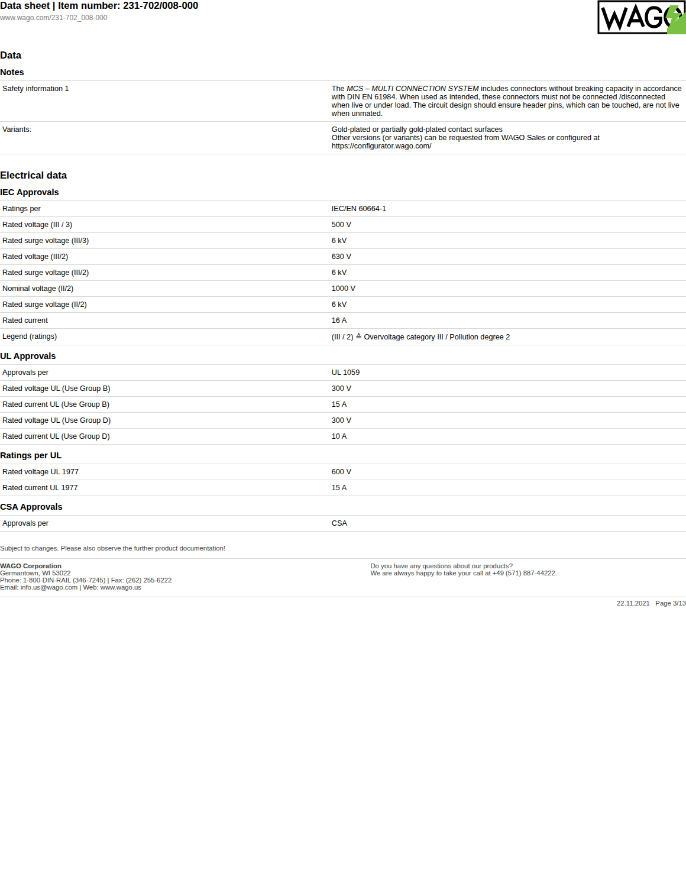Data sheet | Item number: 231-702/008-000
www.wago.com/231-702_008-000
Data
Notes
| Safety information 1 | The MCS – MULTI CONNECTION SYSTEM includes connectors without breaking capacity in accordance with DIN EN 61984. When used as intended, these connectors must not be connected /disconnected when live or under load. The circuit design should ensure header pins, which can be touched, are not live when unmated. |
| Variants: | Gold-plated or partially gold-plated contact surfaces Other versions (or variants) can be requested from WAGO Sales or configured at https://configurator.wago.com/ |
Electrical data
IEC Approvals
| Ratings per | IEC/EN 60664-1 |
| Rated voltage (III / 3) | 500 V |
| Rated surge voltage (III/3) | 6 kV |
| Rated voltage (III/2) | 630 V |
| Rated surge voltage (III/2) | 6 kV |
| Nominal voltage (II/2) | 1000 V |
| Rated surge voltage (II/2) | 6 kV |
| Rated current | 16 A |
| Legend (ratings) | (III / 2) ≙ Overvoltage category III / Pollution degree 2 |
UL Approvals
| Approvals per | UL 1059 |
| Rated voltage UL (Use Group B) | 300 V |
| Rated current UL (Use Group B) | 15 A |
| Rated voltage UL (Use Group D) | 300 V |
| Rated current UL (Use Group D) | 10 A |
Ratings per UL
| Rated voltage UL 1977 | 600 V |
| Rated current UL 1977 | 15 A |
CSA Approvals
| Approvals per | CSA |
Subject to changes. Please also observe the further product documentation!
WAGO Corporation
Germantown, WI 53022
Phone: 1-800-DIN-RAIL (346-7245) | Fax: (262) 255-6222
Email: info.us@wago.com | Web: www.wago.us
Do you have any questions about our products?
We are always happy to take your call at +49 (571) 887-44222.
22.11.2021 Page 3/13